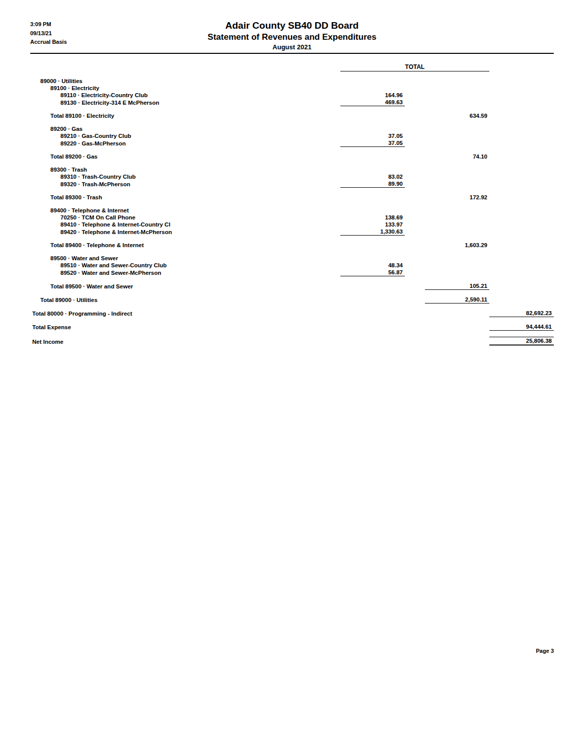3:09 PM
09/13/21
Accrual Basis
Adair County SB40 DD Board
Statement of Revenues and Expenditures
August 2021
| | TOTAL | |
| 89000 · Utilities | | | | |
| 89100 · Electricity | | | | |
| 89110 · Electricity-Country Club | 164.96 | | | |
| 89130 · Electricity-314 E McPherson | 469.63 | | | |
| Total 89100 · Electricity | | | 634.59 | |
| 89200 · Gas | | | | |
| 89210 · Gas-Country Club | 37.05 | | | |
| 89220 · Gas-McPherson | 37.05 | | | |
| Total 89200 · Gas | | | 74.10 | |
| 89300 · Trash | | | | |
| 89310 · Trash-Country Club | 83.02 | | | |
| 89320 · Trash-McPherson | 89.90 | | | |
| Total 89300 · Trash | | | 172.92 | |
| 89400 · Telephone & Internet | | | | |
| 70250 · TCM On Call Phone | 138.69 | | | |
| 89410 · Telephone & Internet-Country Cl | 133.97 | | | |
| 89420 · Telephone & Internet-McPherson | 1,330.63 | | | |
| Total 89400 · Telephone & Internet | | | 1,603.29 | |
| 89500 · Water and Sewer | | | | |
| 89510 · Water and Sewer-Country Club | 48.34 | | | |
| 89520 · Water and Sewer-McPherson | 56.87 | | | |
| Total 89500 · Water and Sewer | | | 105.21 | |
| Total 89000 · Utilities | | | 2,590.11 | |
| Total 80000 · Programming - Indirect | | | | 82,692.23 |
| Total Expense | | | | 94,444.61 |
| Net Income | | | | 25,806.38 |
Page 3